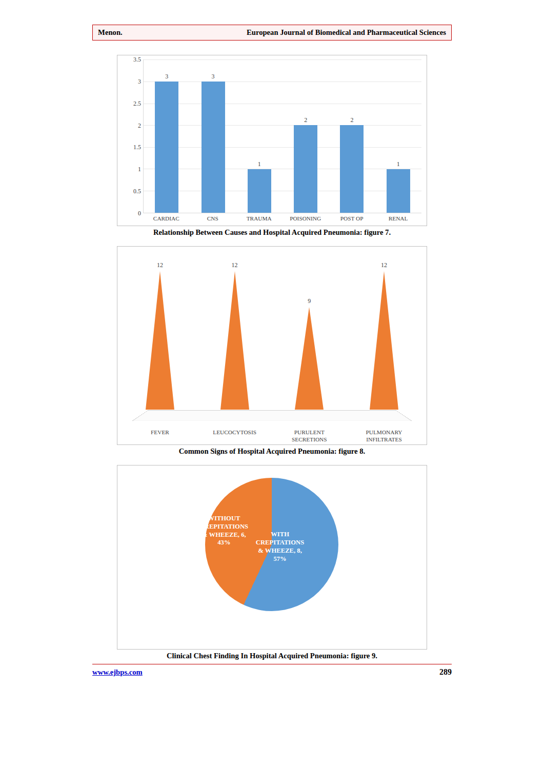Menon.
European Journal of Biomedical and Pharmaceutical Sciences
3.5 3 2.5 2 1.5 1 0.5 0
3
3
1
2
2
1
CARDIAC
CNS
TRAUMA
POISONING
POST OP
RENAL
Relationship Between Causes and Hospital Acquired Pneumonia: figure 7.
12
12
9
12
FEVER
LEUCOCYTOSIS
PURULENT
SECRETIONS
PULMONARY
INFILTRATES
Common Signs of Hospital Acquired Pneumonia: figure 8.
WITHOUT
CREPITATIONS
& WHEEZE, 6,
43%
WITH
CREPITATIONS
& WHEEZE, 8,
57%
Clinical Chest Finding In Hospital Acquired Pneumonia: figure 9.
www.ejbps.com
289